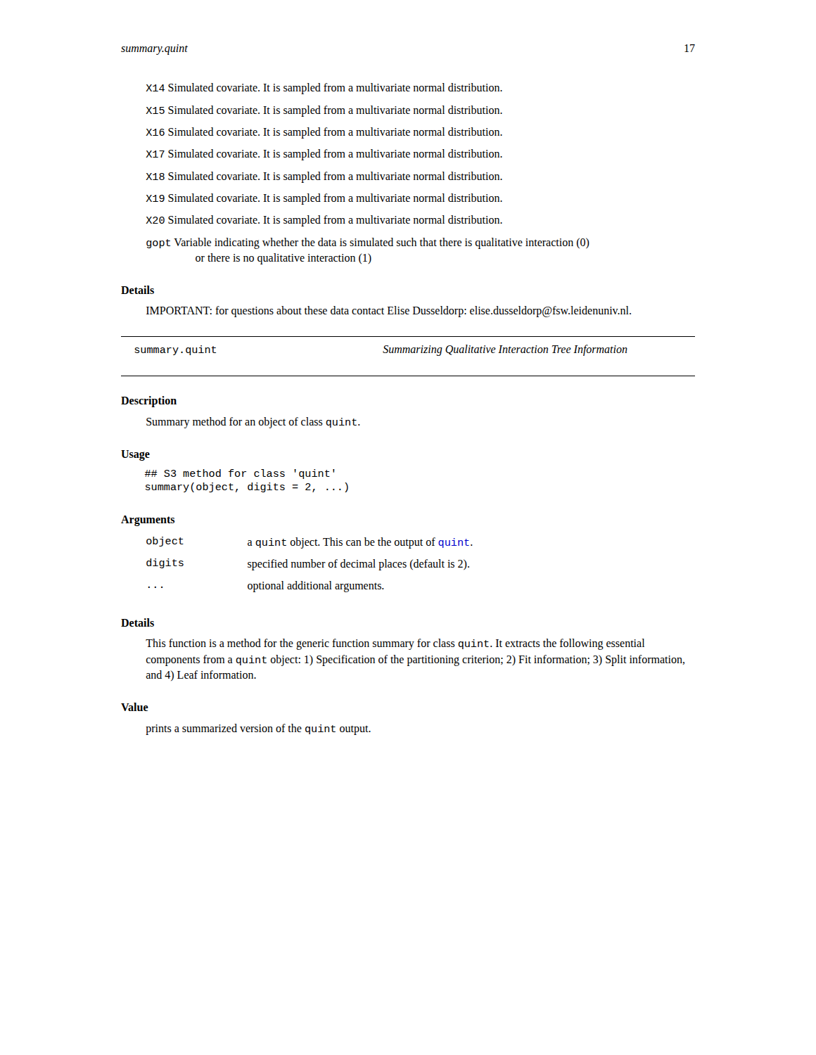summary.quint 17
X14 Simulated covariate. It is sampled from a multivariate normal distribution.
X15 Simulated covariate. It is sampled from a multivariate normal distribution.
X16 Simulated covariate. It is sampled from a multivariate normal distribution.
X17 Simulated covariate. It is sampled from a multivariate normal distribution.
X18 Simulated covariate. It is sampled from a multivariate normal distribution.
X19 Simulated covariate. It is sampled from a multivariate normal distribution.
X20 Simulated covariate. It is sampled from a multivariate normal distribution.
gopt Variable indicating whether the data is simulated such that there is qualitative interaction (0)
or there is no qualitative interaction (1)
Details
IMPORTANT: for questions about these data contact Elise Dusseldorp: elise.dusseldorp@fsw.leidenuniv.nl.
summary.quint Summarizing Qualitative Interaction Tree Information
Description
Summary method for an object of class quint.
Usage
## S3 method for class 'quint' summary(object, digits = 2, ...)
Arguments
| object | a quint object. This can be the output of quint . |
| digits | specified number of decimal places (default is 2). |
| ... | optional additional arguments. |
Details
This function is a method for the generic function summary for class quint. It extracts the following essential components from a quint object: 1) Specification of the partitioning criterion; 2) Fit information; 3) Split information, and 4) Leaf information.
Value
prints a summarized version of the quint output.